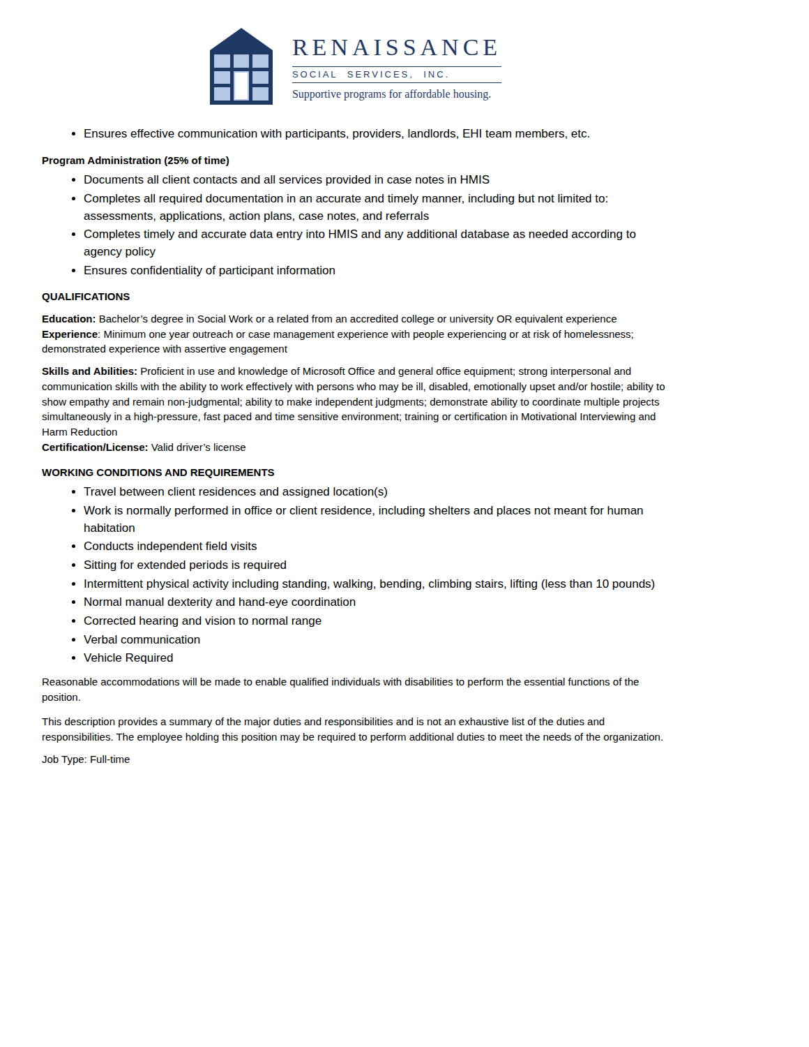RENAISSANCE
SOCIAL SERVICES, INC.
Supportive programs for affordable housing.
Ensures effective communication with participants, providers, landlords, EHI team members, etc.
Program Administration (25% of time)
Documents all client contacts and all services provided in case notes in HMIS
Completes all required documentation in an accurate and timely manner, including but not limited to: assessments, applications, action plans, case notes, and referrals
Completes timely and accurate data entry into HMIS and any additional database as needed according to agency policy
Ensures confidentiality of participant information
QUALIFICATIONS
Education: Bachelor’s degree in Social Work or a related from an accredited college or university OR equivalent experience
Experience: Minimum one year outreach or case management experience with people experiencing or at risk of homelessness; demonstrated experience with assertive engagement
Skills and Abilities: Proficient in use and knowledge of Microsoft Office and general office equipment; strong interpersonal and communication skills with the ability to work effectively with persons who may be ill, disabled, emotionally upset and/or hostile; ability to show empathy and remain non-judgmental; ability to make independent judgments; demonstrate ability to coordinate multiple projects simultaneously in a high-pressure, fast paced and time sensitive environment; training or certification in Motivational Interviewing and Harm Reduction
Certification/License: Valid driver’s license
WORKING CONDITIONS AND REQUIREMENTS
Travel between client residences and assigned location(s)
Work is normally performed in office or client residence, including shelters and places not meant for human habitation
Conducts independent field visits
Sitting for extended periods is required
Intermittent physical activity including standing, walking, bending, climbing stairs, lifting (less than 10 pounds)
Normal manual dexterity and hand-eye coordination
Corrected hearing and vision to normal range
Verbal communication
Vehicle Required
Reasonable accommodations will be made to enable qualified individuals with disabilities to perform the essential functions of the position.
This description provides a summary of the major duties and responsibilities and is not an exhaustive list of the duties and responsibilities. The employee holding this position may be required to perform additional duties to meet the needs of the organization.
Job Type: Full-time